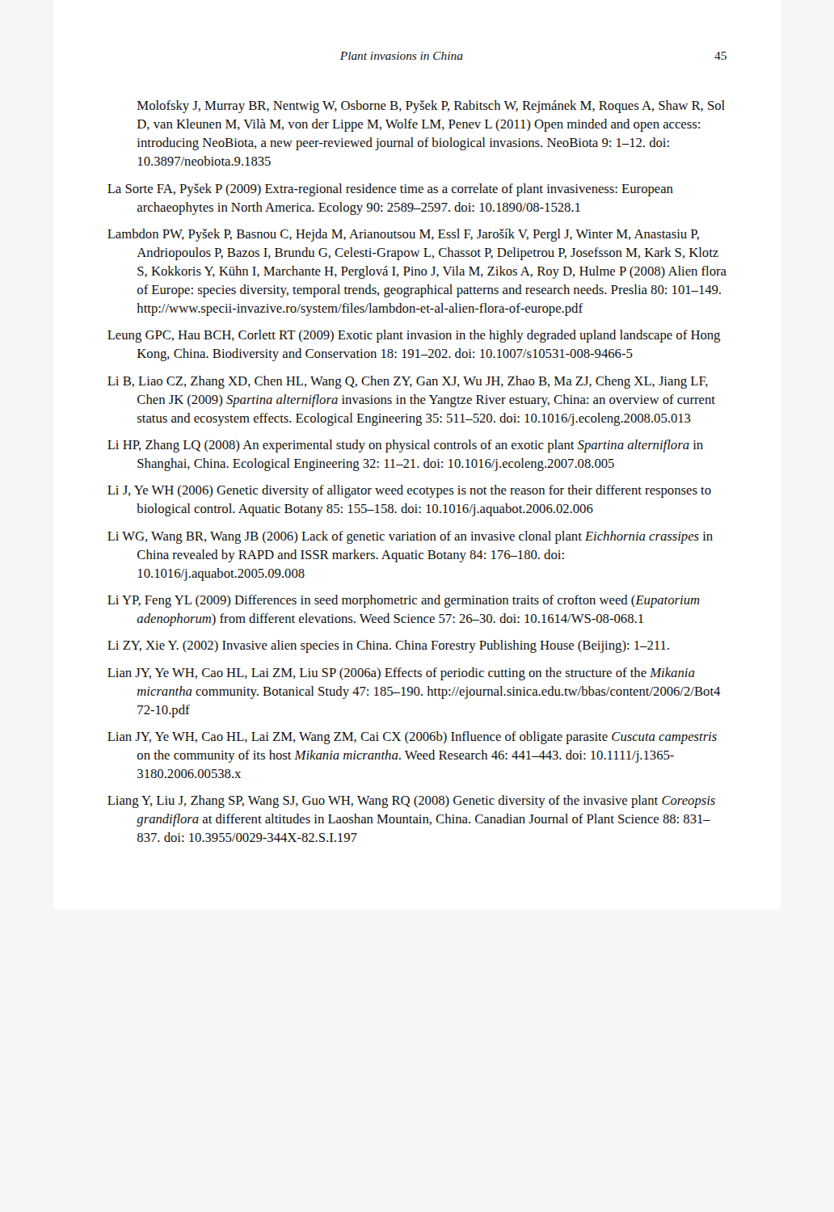Plant invasions in China
45
Molofsky J, Murray BR, Nentwig W, Osborne B, Pyšek P, Rabitsch W, Rejmánek M, Roques A, Shaw R, Sol D, van Kleunen M, Vilà M, von der Lippe M, Wolfe LM, Penev L (2011) Open minded and open access: introducing NeoBiota, a new peer-reviewed journal of biological invasions. NeoBiota 9: 1–12. doi: 10.3897/neobiota.9.1835
La Sorte FA, Pyšek P (2009) Extra-regional residence time as a correlate of plant invasiveness: European archaeophytes in North America. Ecology 90: 2589–2597. doi: 10.1890/08-1528.1
Lambdon PW, Pyšek P, Basnou C, Hejda M, Arianoutsou M, Essl F, Jarošík V, Pergl J, Winter M, Anastasiu P, Andriopoulos P, Bazos I, Brundu G, Celesti-Grapow L, Chassot P, Delipetrou P, Josefsson M, Kark S, Klotz S, Kokkoris Y, Kühn I, Marchante H, Perglová I, Pino J, Vila M, Zikos A, Roy D, Hulme P (2008) Alien flora of Europe: species diversity, temporal trends, geographical patterns and research needs. Preslia 80: 101–149. http://www.specii-invazive.ro/system/files/lambdon-et-al-alien-flora-of-europe.pdf
Leung GPC, Hau BCH, Corlett RT (2009) Exotic plant invasion in the highly degraded upland landscape of Hong Kong, China. Biodiversity and Conservation 18: 191–202. doi: 10.1007/s10531-008-9466-5
Li B, Liao CZ, Zhang XD, Chen HL, Wang Q, Chen ZY, Gan XJ, Wu JH, Zhao B, Ma ZJ, Cheng XL, Jiang LF, Chen JK (2009) Spartina alterniflora invasions in the Yangtze River estuary, China: an overview of current status and ecosystem effects. Ecological Engineering 35: 511–520. doi: 10.1016/j.ecoleng.2008.05.013
Li HP, Zhang LQ (2008) An experimental study on physical controls of an exotic plant Spartina alterniflora in Shanghai, China. Ecological Engineering 32: 11–21. doi: 10.1016/j.ecoleng.2007.08.005
Li J, Ye WH (2006) Genetic diversity of alligator weed ecotypes is not the reason for their different responses to biological control. Aquatic Botany 85: 155–158. doi: 10.1016/j.aquabot.2006.02.006
Li WG, Wang BR, Wang JB (2006) Lack of genetic variation of an invasive clonal plant Eichhornia crassipes in China revealed by RAPD and ISSR markers. Aquatic Botany 84: 176–180. doi: 10.1016/j.aquabot.2005.09.008
Li YP, Feng YL (2009) Differences in seed morphometric and germination traits of crofton weed (Eupatorium adenophorum) from different elevations. Weed Science 57: 26–30. doi: 10.1614/WS-08-068.1
Li ZY, Xie Y. (2002) Invasive alien species in China. China Forestry Publishing House (Beijing): 1–211.
Lian JY, Ye WH, Cao HL, Lai ZM, Liu SP (2006a) Effects of periodic cutting on the structure of the Mikania micrantha community. Botanical Study 47: 185–190. http://ejournal.sinica.edu.tw/bbas/content/2006/2/Bot472-10.pdf
Lian JY, Ye WH, Cao HL, Lai ZM, Wang ZM, Cai CX (2006b) Influence of obligate parasite Cuscuta campestris on the community of its host Mikania micrantha. Weed Research 46: 441–443. doi: 10.1111/j.1365-3180.2006.00538.x
Liang Y, Liu J, Zhang SP, Wang SJ, Guo WH, Wang RQ (2008) Genetic diversity of the invasive plant Coreopsis grandiflora at different altitudes in Laoshan Mountain, China. Canadian Journal of Plant Science 88: 831–837. doi: 10.3955/0029-344X-82.S.I.197